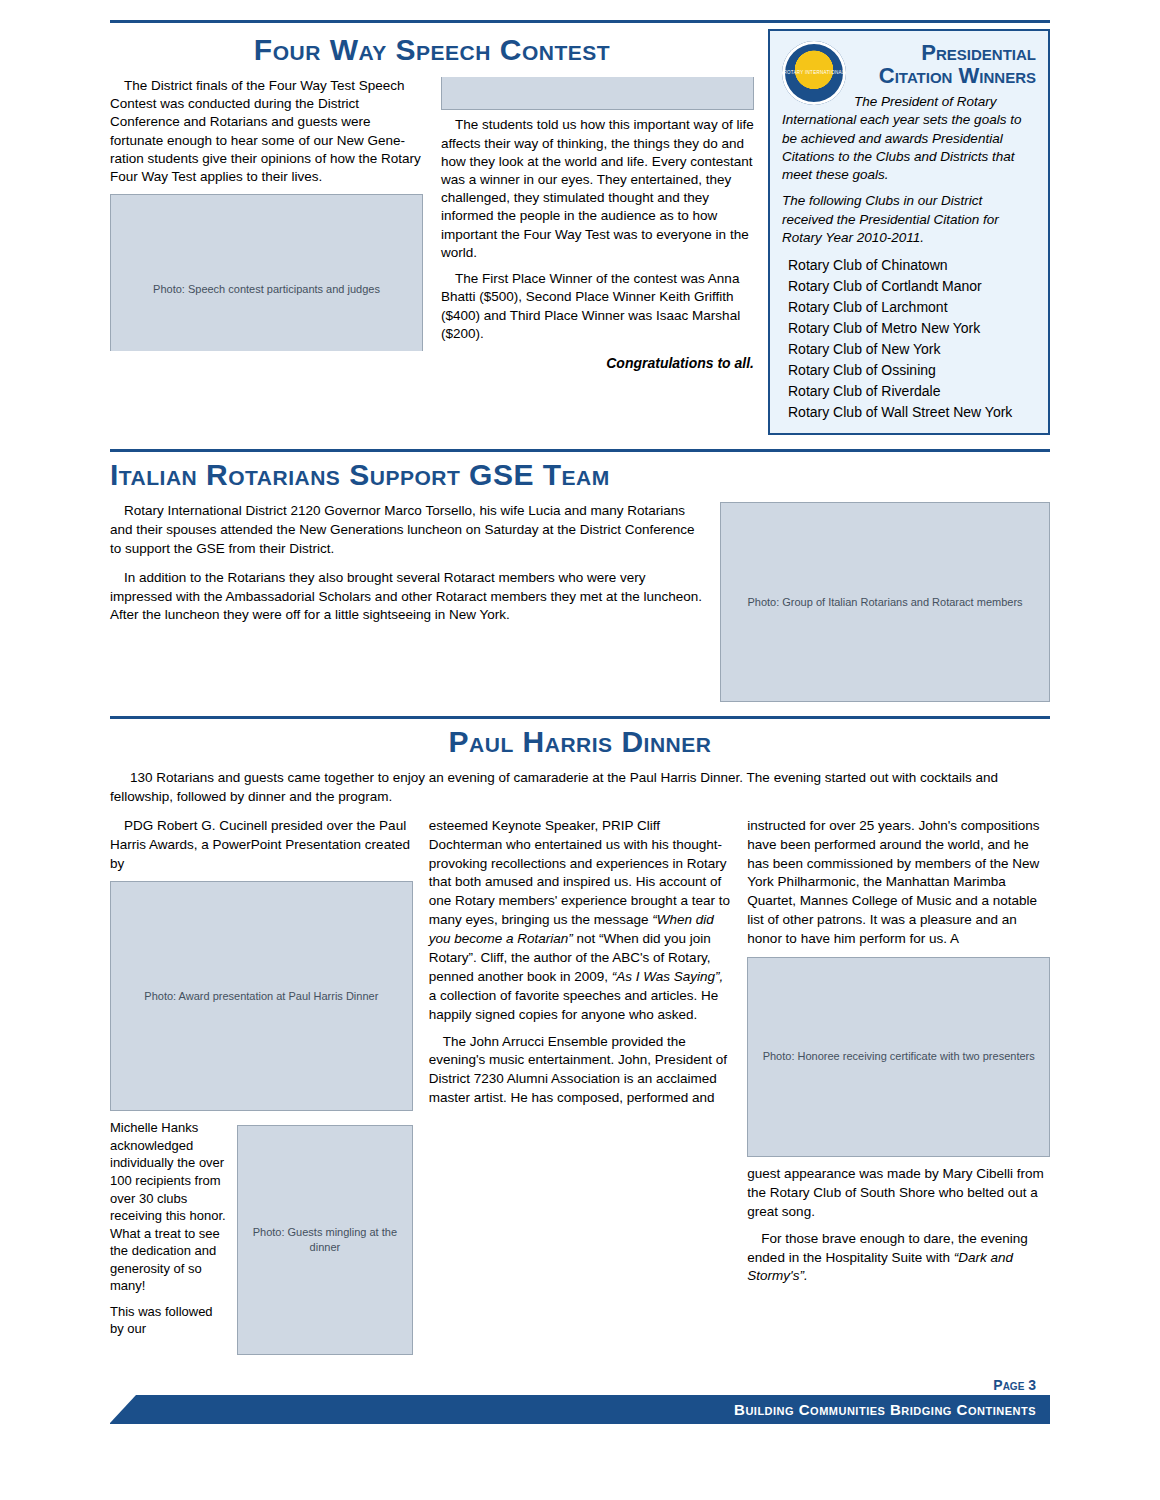Four Way Speech Contest
The District finals of the Four Way Test Speech Contest was conducted during the District Conference and Rotarians and guests were fortunate enough to hear some of our New Gene-ration students give their opinions of how the Rotary Four Way Test applies to their lives.
Photo: Speech contest participants and judges
The students told us how this important way of life affects their way of thinking, the things they do and how they look at the world and life. Every contestant was a winner in our eyes. They entertained, they challenged, they stimulated thought and they informed the people in the audience as to how important the Four Way Test was to everyone in the world.
The First Place Winner of the contest was Anna Bhatti ($500), Second Place Winner Keith Griffith ($400) and Third Place Winner was Isaac Marshal ($200).
Congratulations to all.
Presidential
Citation Winners
The President of Rotary International each year sets the goals to be achieved and awards Presidential Citations to the Clubs and Districts that meet these goals.
The following Clubs in our District received the Presidential Citation for Rotary Year 2010-2011.
Rotary Club of Chinatown
Rotary Club of Cortlandt Manor
Rotary Club of Larchmont
Rotary Club of Metro New York
Rotary Club of New York
Rotary Club of Ossining
Rotary Club of Riverdale
Rotary Club of Wall Street New York
Italian Rotarians Support GSE Team
Rotary International District 2120 Governor Marco Torsello, his wife Lucia and many Rotarians and their spouses attended the New Generations luncheon on Saturday at the District Conference to support the GSE from their District.
In addition to the Rotarians they also brought several Rotaract members who were very impressed with the Ambassadorial Scholars and other Rotaract members they met at the luncheon. After the luncheon they were off for a little sightseeing in New York.
Photo: Group of Italian Rotarians and Rotaract members
Paul Harris Dinner
130 Rotarians and guests came together to enjoy an evening of camaraderie at the Paul Harris Dinner. The evening started out with cocktails and fellowship, followed by dinner and the program.
PDG Robert G. Cucinell presided over the Paul Harris Awards, a PowerPoint Presentation created by
Photo: Award presentation at Paul Harris Dinner
Michelle Hanks acknowledged individually the over 100 recipients from over 30 clubs receiving this honor. What a treat to see the dedication and generosity of so many!
This was followed by our
Photo: Guests mingling at the dinner
esteemed Keynote Speaker, PRIP Cliff Dochterman who entertained us with his thought-provoking recollections and experiences in Rotary that both amused and inspired us. His account of one Rotary members' experience brought a tear to many eyes, bringing us the message “When did you become a Rotarian” not “When did you join Rotary”. Cliff, the author of the ABC's of Rotary, penned another book in 2009, “As I Was Saying”, a collection of favorite speeches and articles. He happily signed copies for anyone who asked.
The John Arrucci Ensemble provided the evening's music entertainment. John, President of District 7230 Alumni Association is an acclaimed master artist. He has composed, performed and
instructed for over 25 years. John's compositions have been performed around the world, and he has been commissioned by members of the New York Philharmonic, the Manhattan Marimba Quartet, Mannes College of Music and a notable list of other patrons. It was a pleasure and an honor to have him perform for us. A
Photo: Honoree receiving certificate with two presenters
guest appearance was made by Mary Cibelli from the Rotary Club of South Shore who belted out a great song.
For those brave enough to dare, the evening ended in the Hospitality Suite with “Dark and Stormy's”.
Page 3
Building Communities Bridging Continents